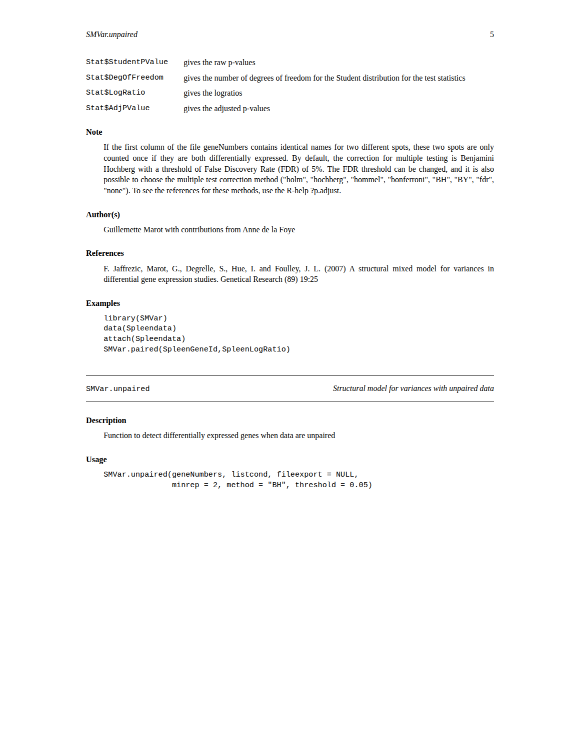SMVar.unpaired 5
Stat$StudentPValue
gives the raw p-values
Stat$DegOfFreedom
gives the number of degrees of freedom for the Student distribution for the test statistics
Stat$LogRatio
gives the logratios
Stat$AdjPValue
gives the adjusted p-values
Note
If the first column of the file geneNumbers contains identical names for two different spots, these two spots are only counted once if they are both differentially expressed. By default, the correction for multiple testing is Benjamini Hochberg with a threshold of False Discovery Rate (FDR) of 5%. The FDR threshold can be changed, and it is also possible to choose the multiple test correction method ("holm", "hochberg", "hommel", "bonferroni", "BH", "BY", "fdr", "none"). To see the references for these methods, use the R-help ?p.adjust.
Author(s)
Guillemette Marot with contributions from Anne de la Foye
References
F. Jaffrezic, Marot, G., Degrelle, S., Hue, I. and Foulley, J. L. (2007) A structural mixed model for variances in differential gene expression studies. Genetical Research (89) 19:25
Examples
library(SMVar)
data(Spleendata)
attach(Spleendata)
SMVar.paired(SpleenGeneId,SpleenLogRatio)
SMVar.unpaired Structural model for variances with unpaired data
Description
Function to detect differentially expressed genes when data are unpaired
Usage
SMVar.unpaired(geneNumbers, listcond, fileexport = NULL,
               minrep = 2, method = "BH", threshold = 0.05)